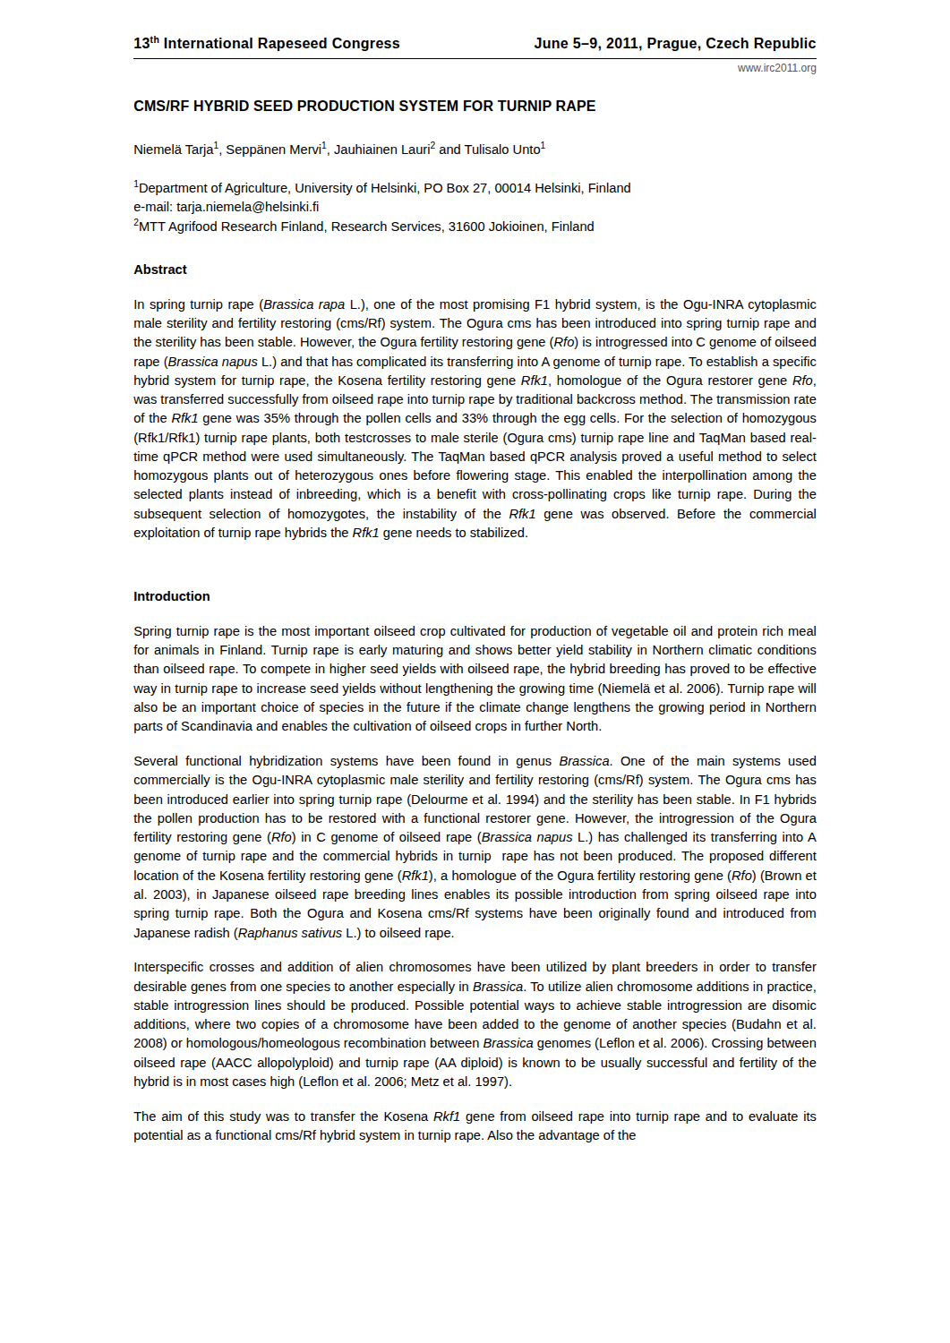13th International Rapeseed Congress June 5–9, 2011, Prague, Czech Republic
www.irc2011.org
CMS/RF HYBRID SEED PRODUCTION SYSTEM FOR TURNIP RAPE
Niemelä Tarja1, Seppänen Mervi1, Jauhiainen Lauri2 and Tulisalo Unto1
1Department of Agriculture, University of Helsinki, PO Box 27, 00014 Helsinki, Finland
e-mail: tarja.niemela@helsinki.fi
2MTT Agrifood Research Finland, Research Services, 31600 Jokioinen, Finland
Abstract
In spring turnip rape (Brassica rapa L.), one of the most promising F1 hybrid system, is the Ogu-INRA cytoplasmic male sterility and fertility restoring (cms/Rf) system. The Ogura cms has been introduced into spring turnip rape and the sterility has been stable. However, the Ogura fertility restoring gene (Rfo) is introgressed into C genome of oilseed rape (Brassica napus L.) and that has complicated its transferring into A genome of turnip rape. To establish a specific hybrid system for turnip rape, the Kosena fertility restoring gene Rfk1, homologue of the Ogura restorer gene Rfo, was transferred successfully from oilseed rape into turnip rape by traditional backcross method. The transmission rate of the Rfk1 gene was 35% through the pollen cells and 33% through the egg cells. For the selection of homozygous (Rfk1/Rfk1) turnip rape plants, both testcrosses to male sterile (Ogura cms) turnip rape line and TaqMan based real-time qPCR method were used simultaneously. The TaqMan based qPCR analysis proved a useful method to select homozygous plants out of heterozygous ones before flowering stage. This enabled the interpollination among the selected plants instead of inbreeding, which is a benefit with cross-pollinating crops like turnip rape. During the subsequent selection of homozygotes, the instability of the Rfk1 gene was observed. Before the commercial exploitation of turnip rape hybrids the Rfk1 gene needs to stabilized.
Introduction
Spring turnip rape is the most important oilseed crop cultivated for production of vegetable oil and protein rich meal for animals in Finland. Turnip rape is early maturing and shows better yield stability in Northern climatic conditions than oilseed rape. To compete in higher seed yields with oilseed rape, the hybrid breeding has proved to be effective way in turnip rape to increase seed yields without lengthening the growing time (Niemelä et al. 2006). Turnip rape will also be an important choice of species in the future if the climate change lengthens the growing period in Northern parts of Scandinavia and enables the cultivation of oilseed crops in further North.
Several functional hybridization systems have been found in genus Brassica. One of the main systems used commercially is the Ogu-INRA cytoplasmic male sterility and fertility restoring (cms/Rf) system. The Ogura cms has been introduced earlier into spring turnip rape (Delourme et al. 1994) and the sterility has been stable. In F1 hybrids the pollen production has to be restored with a functional restorer gene. However, the introgression of the Ogura fertility restoring gene (Rfo) in C genome of oilseed rape (Brassica napus L.) has challenged its transferring into A genome of turnip rape and the commercial hybrids in turnip rape has not been produced. The proposed different location of the Kosena fertility restoring gene (Rfk1), a homologue of the Ogura fertility restoring gene (Rfo) (Brown et al. 2003), in Japanese oilseed rape breeding lines enables its possible introduction from spring oilseed rape into spring turnip rape. Both the Ogura and Kosena cms/Rf systems have been originally found and introduced from Japanese radish (Raphanus sativus L.) to oilseed rape.
Interspecific crosses and addition of alien chromosomes have been utilized by plant breeders in order to transfer desirable genes from one species to another especially in Brassica. To utilize alien chromosome additions in practice, stable introgression lines should be produced. Possible potential ways to achieve stable introgression are disomic additions, where two copies of a chromosome have been added to the genome of another species (Budahn et al. 2008) or homologous/homeologous recombination between Brassica genomes (Leflon et al. 2006). Crossing between oilseed rape (AACC allopolyploid) and turnip rape (AA diploid) is known to be usually successful and fertility of the hybrid is in most cases high (Leflon et al. 2006; Metz et al. 1997).
The aim of this study was to transfer the Kosena Rkf1 gene from oilseed rape into turnip rape and to evaluate its potential as a functional cms/Rf hybrid system in turnip rape. Also the advantage of the